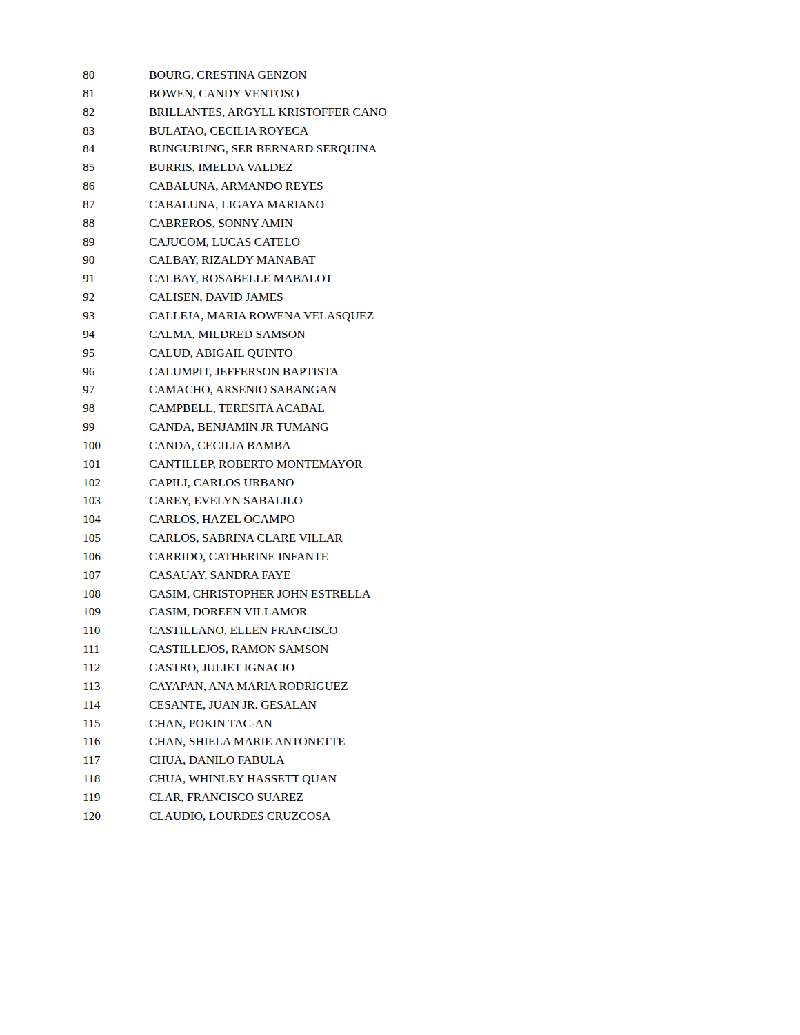| 80 | BOURG, CRESTINA GENZON |
| 81 | BOWEN, CANDY VENTOSO |
| 82 | BRILLANTES, ARGYLL KRISTOFFER CANO |
| 83 | BULATAO, CECILIA ROYECA |
| 84 | BUNGUBUNG, SER BERNARD SERQUINA |
| 85 | BURRIS, IMELDA VALDEZ |
| 86 | CABALUNA, ARMANDO REYES |
| 87 | CABALUNA, LIGAYA MARIANO |
| 88 | CABREROS, SONNY AMIN |
| 89 | CAJUCOM, LUCAS CATELO |
| 90 | CALBAY, RIZALDY MANABAT |
| 91 | CALBAY, ROSABELLE MABALOT |
| 92 | CALISEN, DAVID JAMES |
| 93 | CALLEJA, MARIA ROWENA VELASQUEZ |
| 94 | CALMA, MILDRED SAMSON |
| 95 | CALUD, ABIGAIL QUINTO |
| 96 | CALUMPIT, JEFFERSON BAPTISTA |
| 97 | CAMACHO, ARSENIO SABANGAN |
| 98 | CAMPBELL, TERESITA ACABAL |
| 99 | CANDA, BENJAMIN JR TUMANG |
| 100 | CANDA, CECILIA BAMBA |
| 101 | CANTILLEP, ROBERTO MONTEMAYOR |
| 102 | CAPILI, CARLOS URBANO |
| 103 | CAREY, EVELYN SABALILO |
| 104 | CARLOS, HAZEL OCAMPO |
| 105 | CARLOS, SABRINA CLARE VILLAR |
| 106 | CARRIDO, CATHERINE INFANTE |
| 107 | CASAUAY, SANDRA FAYE |
| 108 | CASIM, CHRISTOPHER JOHN ESTRELLA |
| 109 | CASIM, DOREEN VILLAMOR |
| 110 | CASTILLANO, ELLEN FRANCISCO |
| 111 | CASTILLEJOS, RAMON SAMSON |
| 112 | CASTRO, JULIET IGNACIO |
| 113 | CAYAPAN, ANA MARIA RODRIGUEZ |
| 114 | CESANTE, JUAN JR. GESALAN |
| 115 | CHAN, POKIN TAC-AN |
| 116 | CHAN, SHIELA MARIE ANTONETTE |
| 117 | CHUA, DANILO FABULA |
| 118 | CHUA, WHINLEY HASSETT QUAN |
| 119 | CLAR, FRANCISCO SUAREZ |
| 120 | CLAUDIO, LOURDES CRUZCOSA |